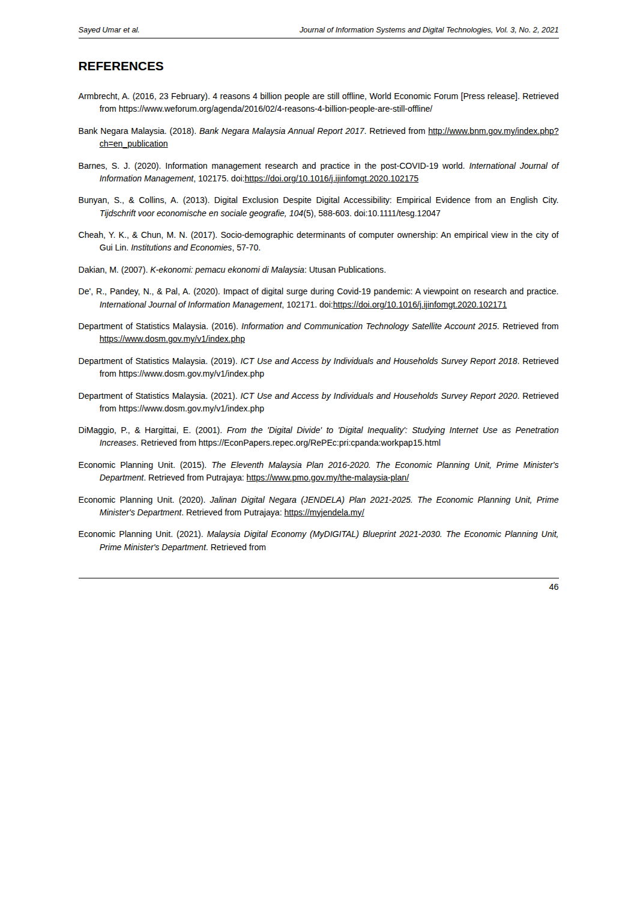Sayed Umar et al. Journal of Information Systems and Digital Technologies, Vol. 3, No. 2, 2021
REFERENCES
Armbrecht, A. (2016, 23 February). 4 reasons 4 billion people are still offline, World Economic Forum [Press release]. Retrieved from https://www.weforum.org/agenda/2016/02/4-reasons-4-billion-people-are-still-offline/
Bank Negara Malaysia. (2018). Bank Negara Malaysia Annual Report 2017. Retrieved from http://www.bnm.gov.my/index.php?ch=en_publication
Barnes, S. J. (2020). Information management research and practice in the post-COVID-19 world. International Journal of Information Management, 102175. doi:https://doi.org/10.1016/j.ijinfomgt.2020.102175
Bunyan, S., & Collins, A. (2013). Digital Exclusion Despite Digital Accessibility: Empirical Evidence from an English City. Tijdschrift voor economische en sociale geografie, 104(5), 588-603. doi:10.1111/tesg.12047
Cheah, Y. K., & Chun, M. N. (2017). Socio-demographic determinants of computer ownership: An empirical view in the city of Gui Lin. Institutions and Economies, 57-70.
Dakian, M. (2007). K-ekonomi: pemacu ekonomi di Malaysia: Utusan Publications.
De', R., Pandey, N., & Pal, A. (2020). Impact of digital surge during Covid-19 pandemic: A viewpoint on research and practice. International Journal of Information Management, 102171. doi:https://doi.org/10.1016/j.ijinfomgt.2020.102171
Department of Statistics Malaysia. (2016). Information and Communication Technology Satellite Account 2015. Retrieved from https://www.dosm.gov.my/v1/index.php
Department of Statistics Malaysia. (2019). ICT Use and Access by Individuals and Households Survey Report 2018. Retrieved from https://www.dosm.gov.my/v1/index.php
Department of Statistics Malaysia. (2021). ICT Use and Access by Individuals and Households Survey Report 2020. Retrieved from https://www.dosm.gov.my/v1/index.php
DiMaggio, P., & Hargittai, E. (2001). From the 'Digital Divide' to 'Digital Inequality': Studying Internet Use as Penetration Increases. Retrieved from https://EconPapers.repec.org/RePEc:pri:cpanda:workpap15.html
Economic Planning Unit. (2015). The Eleventh Malaysia Plan 2016-2020. The Economic Planning Unit, Prime Minister's Department. Retrieved from Putrajaya: https://www.pmo.gov.my/the-malaysia-plan/
Economic Planning Unit. (2020). Jalinan Digital Negara (JENDELA) Plan 2021-2025. The Economic Planning Unit, Prime Minister's Department. Retrieved from Putrajaya: https://myjendela.my/
Economic Planning Unit. (2021). Malaysia Digital Economy (MyDIGITAL) Blueprint 2021-2030. The Economic Planning Unit, Prime Minister's Department. Retrieved from
46